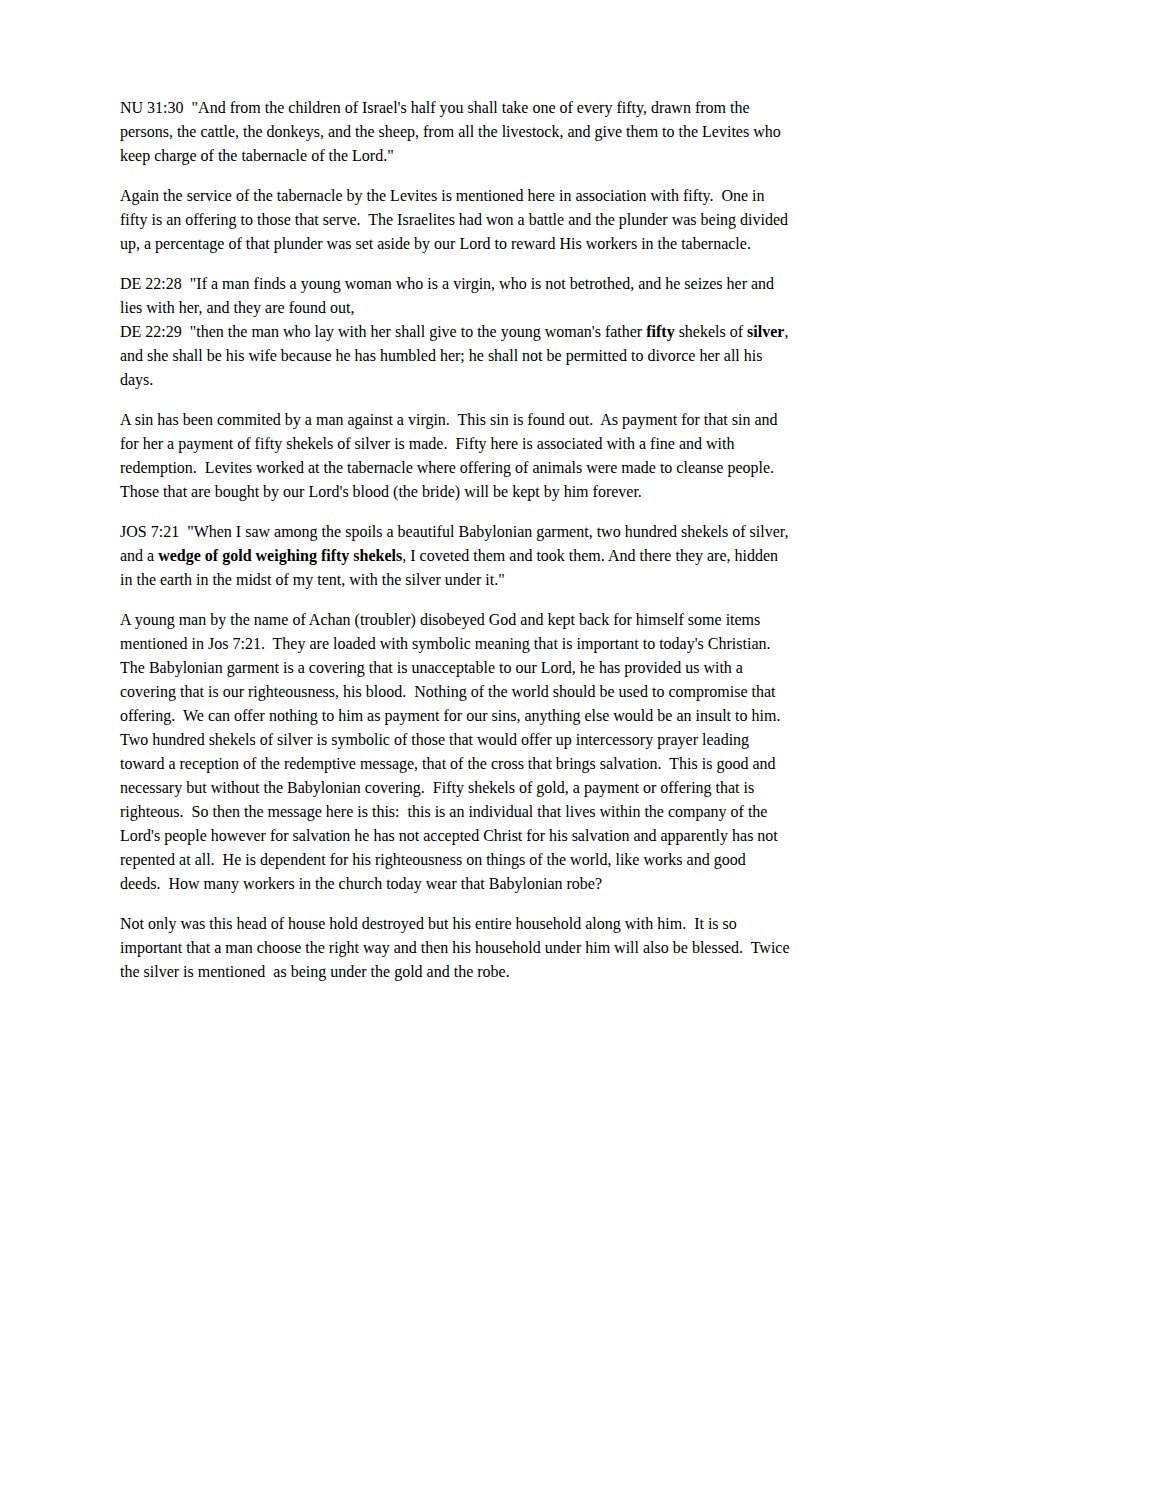NU 31:30 "And from the children of Israel's half you shall take one of every fifty, drawn from the persons, the cattle, the donkeys, and the sheep, from all the livestock, and give them to the Levites who keep charge of the tabernacle of the Lord."
Again the service of the tabernacle by the Levites is mentioned here in association with fifty. One in fifty is an offering to those that serve. The Israelites had won a battle and the plunder was being divided up, a percentage of that plunder was set aside by our Lord to reward His workers in the tabernacle.
DE 22:28 "If a man finds a young woman who is a virgin, who is not betrothed, and he seizes her and lies with her, and they are found out,
DE 22:29 "then the man who lay with her shall give to the young woman's father fifty shekels of silver, and she shall be his wife because he has humbled her; he shall not be permitted to divorce her all his days.
A sin has been commited by a man against a virgin. This sin is found out. As payment for that sin and for her a payment of fifty shekels of silver is made. Fifty here is associated with a fine and with redemption. Levites worked at the tabernacle where offering of animals were made to cleanse people. Those that are bought by our Lord's blood (the bride) will be kept by him forever.
JOS 7:21 "When I saw among the spoils a beautiful Babylonian garment, two hundred shekels of silver, and a wedge of gold weighing fifty shekels, I coveted them and took them. And there they are, hidden in the earth in the midst of my tent, with the silver under it."
A young man by the name of Achan (troubler) disobeyed God and kept back for himself some items mentioned in Jos 7:21. They are loaded with symbolic meaning that is important to today's Christian. The Babylonian garment is a covering that is unacceptable to our Lord, he has provided us with a covering that is our righteousness, his blood. Nothing of the world should be used to compromise that offering. We can offer nothing to him as payment for our sins, anything else would be an insult to him. Two hundred shekels of silver is symbolic of those that would offer up intercessory prayer leading toward a reception of the redemptive message, that of the cross that brings salvation. This is good and necessary but without the Babylonian covering. Fifty shekels of gold, a payment or offering that is righteous. So then the message here is this: this is an individual that lives within the company of the Lord's people however for salvation he has not accepted Christ for his salvation and apparently has not repented at all. He is dependent for his righteousness on things of the world, like works and good deeds. How many workers in the church today wear that Babylonian robe?
Not only was this head of house hold destroyed but his entire household along with him. It is so important that a man choose the right way and then his household under him will also be blessed. Twice the silver is mentioned as being under the gold and the robe.